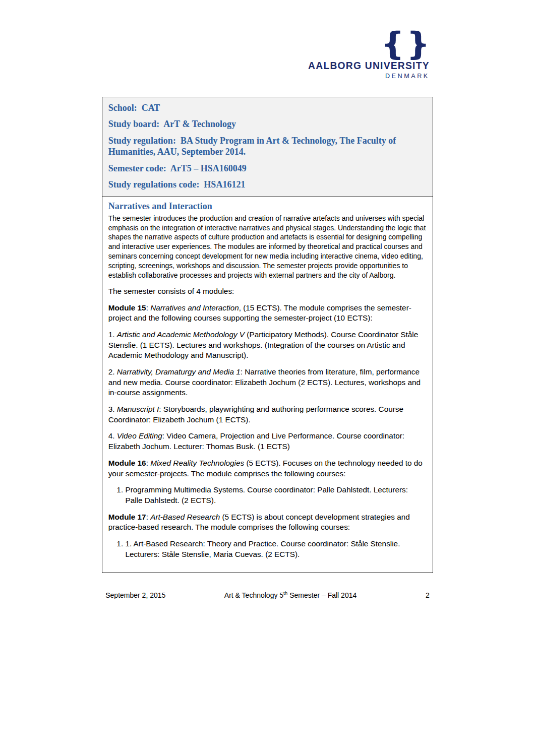❴❵
AALBORG UNIVERSITY
DENMARK
School: CAT
Study board: ArT & Technology
Study regulation: BA Study Program in Art & Technology, The Faculty of Humanities, AAU, September 2014.
Semester code: ArT5 – HSA160049
Study regulations code: HSA16121
Narratives and Interaction
The semester introduces the production and creation of narrative artefacts and universes with special emphasis on the integration of interactive narratives and physical stages. Understanding the logic that shapes the narrative aspects of culture production and artefacts is essential for designing compelling and interactive user experiences. The modules are informed by theoretical and practical courses and seminars concerning concept development for new media including interactive cinema, video editing, scripting, screenings, workshops and discussion. The semester projects provide opportunities to establish collaborative processes and projects with external partners and the city of Aalborg.
The semester consists of 4 modules:
Module 15: Narratives and Interaction, (15 ECTS). The module comprises the semester-project and the following courses supporting the semester-project (10 ECTS):
1. Artistic and Academic Methodology V (Participatory Methods). Course Coordinator Ståle Stenslie. (1 ECTS). Lectures and workshops. (Integration of the courses on Artistic and Academic Methodology and Manuscript).
2. Narrativity, Dramaturgy and Media 1: Narrative theories from literature, film, performance and new media. Course coordinator: Elizabeth Jochum (2 ECTS). Lectures, workshops and in-course assignments.
3. Manuscript I: Storyboards, playwrighting and authoring performance scores. Course Coordinator: Elizabeth Jochum (1 ECTS).
4. Video Editing: Video Camera, Projection and Live Performance. Course coordinator: Elizabeth Jochum. Lecturer: Thomas Busk. (1 ECTS)
Module 16: Mixed Reality Technologies (5 ECTS). Focuses on the technology needed to do your semester-projects. The module comprises the following courses:
Programming Multimedia Systems. Course coordinator: Palle Dahlstedt. Lecturers: Palle Dahlstedt. (2 ECTS).
Module 17: Art-Based Research (5 ECTS) is about concept development strategies and practice-based research. The module comprises the following courses:
1. Art-Based Research: Theory and Practice. Course coordinator: Ståle Stenslie. Lecturers: Ståle Stenslie, Maria Cuevas. (2 ECTS).
September 2, 2015
Art & Technology 5th Semester – Fall 2014
2